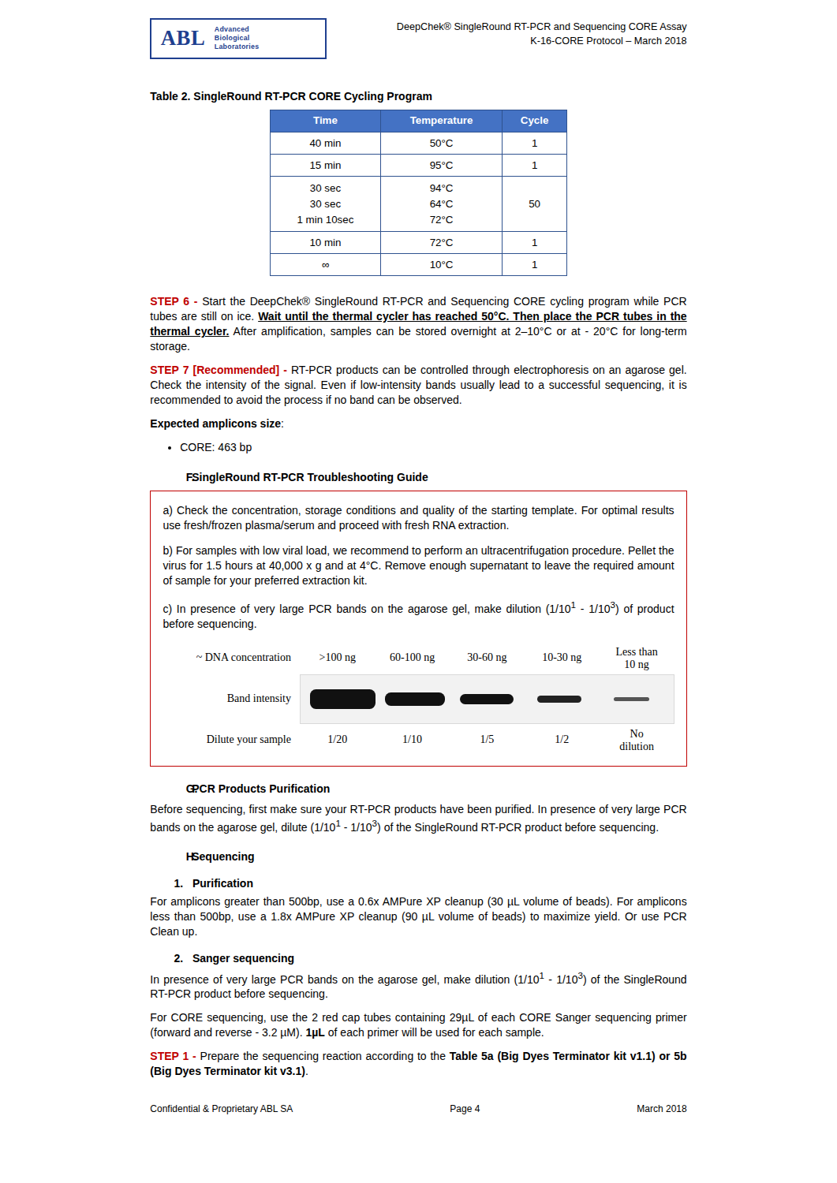ABL
Advanced
Biological
Laboratories
DeepChek® SingleRound RT-PCR and Sequencing CORE Assay
K-16-CORE Protocol – March 2018
Table 2. SingleRound RT-PCR CORE Cycling Program
| Time | Temperature | Cycle |
| --- | --- | --- |
| 40 min | 50°C | 1 |
| 15 min | 95°C | 1 |
| 30 sec 30 sec 1 min 10sec | 94°C 64°C 72°C | 50 |
| 10 min | 72°C | 1 |
| ∞ | 10°C | 1 |
STEP 6 - Start the DeepChek® SingleRound RT-PCR and Sequencing CORE cycling program while PCR tubes are still on ice. Wait until the thermal cycler has reached 50°C. Then place the PCR tubes in the thermal cycler. After amplification, samples can be stored overnight at 2–10°C or at - 20°C for long-term storage.
STEP 7 [Recommended] - RT-PCR products can be controlled through electrophoresis on an agarose gel. Check the intensity of the signal. Even if low-intensity bands usually lead to a successful sequencing, it is recommended to avoid the process if no band can be observed.
Expected amplicons size:
CORE: 463 bp
F. SingleRound RT-PCR Troubleshooting Guide
a) Check the concentration, storage conditions and quality of the starting template. For optimal results use fresh/frozen plasma/serum and proceed with fresh RNA extraction.
b) For samples with low viral load, we recommend to perform an ultracentrifugation procedure. Pellet the virus for 1.5 hours at 40,000 x g and at 4°C. Remove enough supernatant to leave the required amount of sample for your preferred extraction kit.
c) In presence of very large PCR bands on the agarose gel, make dilution (1/101 - 1/103) of product before sequencing.
~ DNA concentration
>100 ng
60-100 ng
30-60 ng
10-30 ng
Less than
10 ng
Band intensity
Dilute your sample
1/20
1/10
1/5
1/2
No
dilution
G. PCR Products Purification
Before sequencing, first make sure your RT-PCR products have been purified. In presence of very large PCR bands on the agarose gel, dilute (1/101 - 1/103) of the SingleRound RT-PCR product before sequencing.
H. Sequencing
1. Purification
For amplicons greater than 500bp, use a 0.6x AMPure XP cleanup (30 µL volume of beads). For amplicons less than 500bp, use a 1.8x AMPure XP cleanup (90 µL volume of beads) to maximize yield. Or use PCR Clean up.
2. Sanger sequencing
In presence of very large PCR bands on the agarose gel, make dilution (1/101 - 1/103) of the SingleRound RT-PCR product before sequencing.
For CORE sequencing, use the 2 red cap tubes containing 29µL of each CORE Sanger sequencing primer (forward and reverse - 3.2 µM). 1µL of each primer will be used for each sample.
STEP 1 - Prepare the sequencing reaction according to the Table 5a (Big Dyes Terminator kit v1.1) or 5b (Big Dyes Terminator kit v3.1).
Confidential & Proprietary ABL SA
Page 4
March 2018